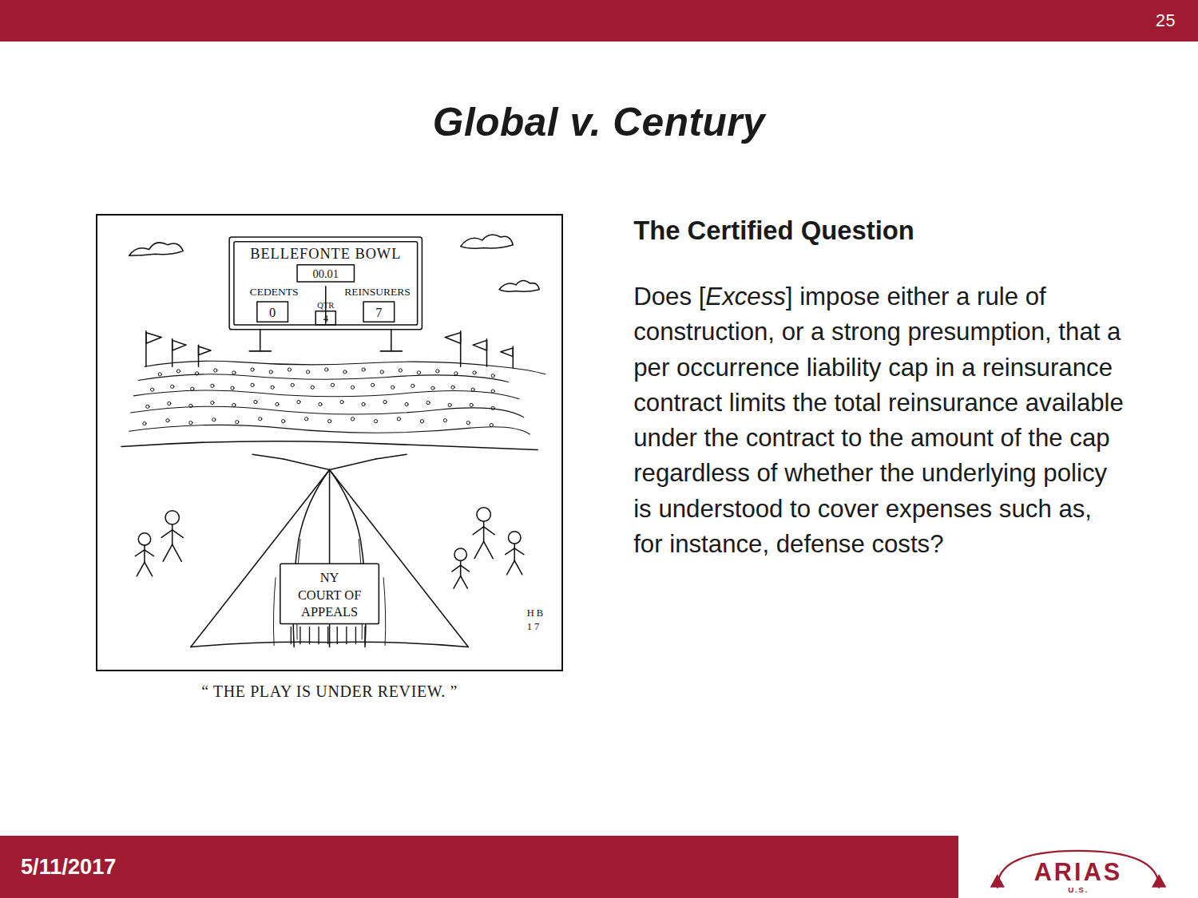25
Global v. Century
BELLEFONTE BOWL 00.01 CEDENTS REINSURERS 0 7 QTR 4 NY COURT OF APPEALS H B 1 7
“ THE PLAY IS UNDER REVIEW. ”
The Certified Question
Does [Excess] impose either a rule of construction, or a strong presumption, that a per occurrence liability cap in a reinsurance contract limits the total reinsurance available under the contract to the amount of the cap regardless of whether the underlying policy is understood to cover expenses such as, for instance, defense costs?
5/11/2017
ARIAS U.S.